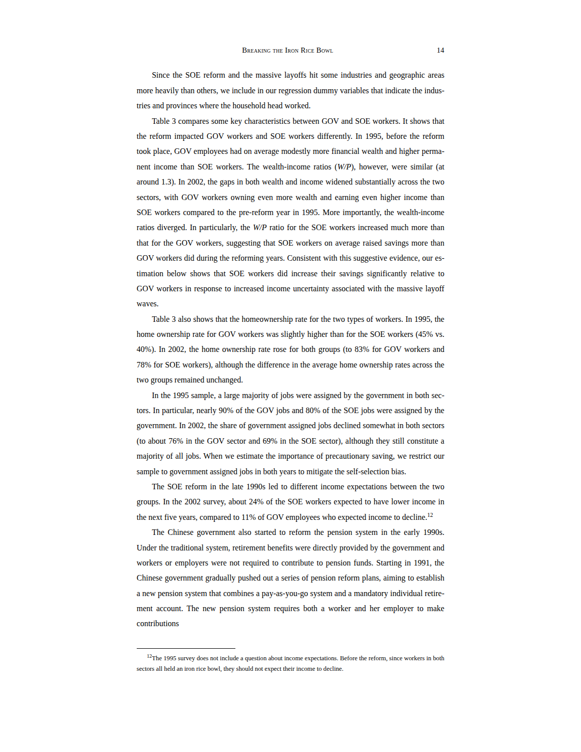Breaking the Iron Rice Bowl 14
Since the SOE reform and the massive layoffs hit some industries and geographic areas more heavily than others, we include in our regression dummy variables that indicate the industries and provinces where the household head worked.
Table 3 compares some key characteristics between GOV and SOE workers. It shows that the reform impacted GOV workers and SOE workers differently. In 1995, before the reform took place, GOV employees had on average modestly more financial wealth and higher permanent income than SOE workers. The wealth-income ratios (W/P), however, were similar (at around 1.3). In 2002, the gaps in both wealth and income widened substantially across the two sectors, with GOV workers owning even more wealth and earning even higher income than SOE workers compared to the pre-reform year in 1995. More importantly, the wealth-income ratios diverged. In particularly, the W/P ratio for the SOE workers increased much more than that for the GOV workers, suggesting that SOE workers on average raised savings more than GOV workers did during the reforming years. Consistent with this suggestive evidence, our estimation below shows that SOE workers did increase their savings significantly relative to GOV workers in response to increased income uncertainty associated with the massive layoff waves.
Table 3 also shows that the homeownership rate for the two types of workers. In 1995, the home ownership rate for GOV workers was slightly higher than for the SOE workers (45% vs. 40%). In 2002, the home ownership rate rose for both groups (to 83% for GOV workers and 78% for SOE workers), although the difference in the average home ownership rates across the two groups remained unchanged.
In the 1995 sample, a large majority of jobs were assigned by the government in both sectors. In particular, nearly 90% of the GOV jobs and 80% of the SOE jobs were assigned by the government. In 2002, the share of government assigned jobs declined somewhat in both sectors (to about 76% in the GOV sector and 69% in the SOE sector), although they still constitute a majority of all jobs. When we estimate the importance of precautionary saving, we restrict our sample to government assigned jobs in both years to mitigate the self-selection bias.
The SOE reform in the late 1990s led to different income expectations between the two groups. In the 2002 survey, about 24% of the SOE workers expected to have lower income in the next five years, compared to 11% of GOV employees who expected income to decline.12
The Chinese government also started to reform the pension system in the early 1990s. Under the traditional system, retirement benefits were directly provided by the government and workers or employers were not required to contribute to pension funds. Starting in 1991, the Chinese government gradually pushed out a series of pension reform plans, aiming to establish a new pension system that combines a pay-as-you-go system and a mandatory individual retirement account. The new pension system requires both a worker and her employer to make contributions
12The 1995 survey does not include a question about income expectations. Before the reform, since workers in both sectors all held an iron rice bowl, they should not expect their income to decline.